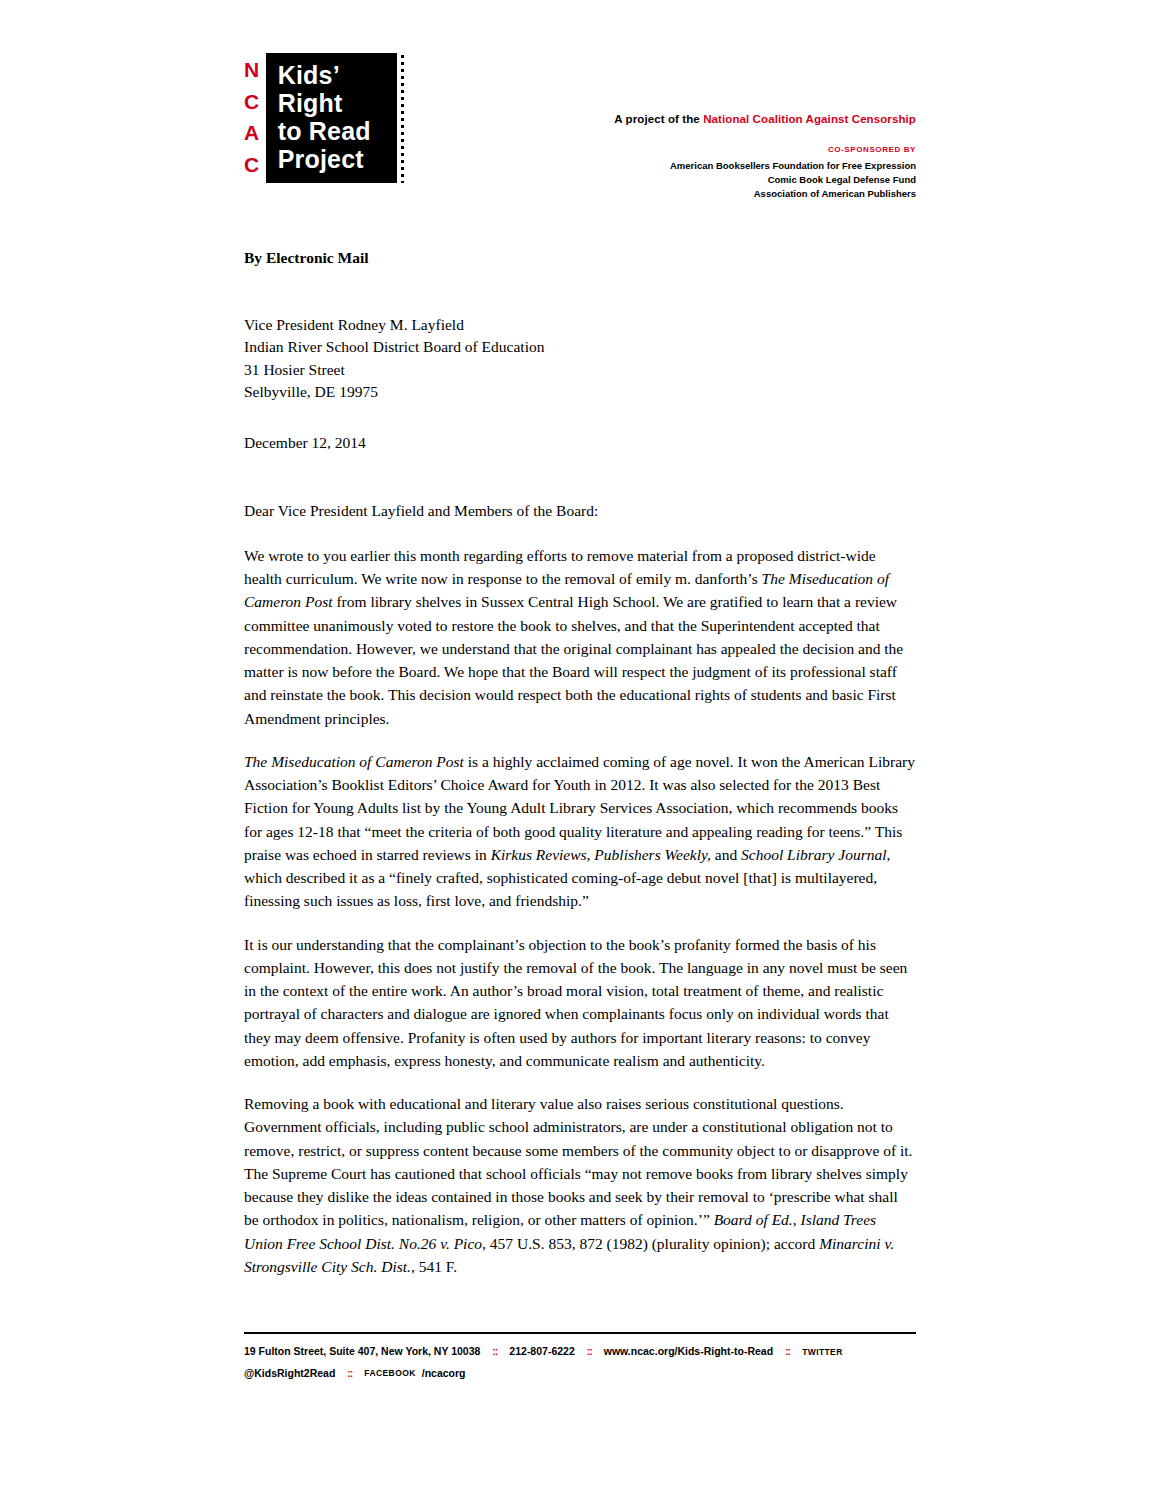NCAC
Kids’ Right to Read Project
A project of the National Coalition Against Censorship
CO-SPONSORED BY
American Booksellers Foundation for Free Expression
Comic Book Legal Defense Fund
Association of American Publishers
By Electronic Mail
Vice President Rodney M. Layfield
Indian River School District Board of Education
31 Hosier Street
Selbyville, DE 19975
December 12, 2014
Dear Vice President Layfield and Members of the Board:
We wrote to you earlier this month regarding efforts to remove material from a proposed district-wide health curriculum. We write now in response to the removal of emily m. danforth’s The Miseducation of Cameron Post from library shelves in Sussex Central High School. We are gratified to learn that a review committee unanimously voted to restore the book to shelves, and that the Superintendent accepted that recommendation. However, we understand that the original complainant has appealed the decision and the matter is now before the Board. We hope that the Board will respect the judgment of its professional staff and reinstate the book. This decision would respect both the educational rights of students and basic First Amendment principles.
The Miseducation of Cameron Post is a highly acclaimed coming of age novel. It won the American Library Association’s Booklist Editors’ Choice Award for Youth in 2012. It was also selected for the 2013 Best Fiction for Young Adults list by the Young Adult Library Services Association, which recommends books for ages 12-18 that “meet the criteria of both good quality literature and appealing reading for teens.” This praise was echoed in starred reviews in Kirkus Reviews, Publishers Weekly, and School Library Journal, which described it as a “finely crafted, sophisticated coming-of-age debut novel [that] is multilayered, finessing such issues as loss, first love, and friendship.”
It is our understanding that the complainant’s objection to the book’s profanity formed the basis of his complaint. However, this does not justify the removal of the book. The language in any novel must be seen in the context of the entire work. An author’s broad moral vision, total treatment of theme, and realistic portrayal of characters and dialogue are ignored when complainants focus only on individual words that they may deem offensive. Profanity is often used by authors for important literary reasons: to convey emotion, add emphasis, express honesty, and communicate realism and authenticity.
Removing a book with educational and literary value also raises serious constitutional questions. Government officials, including public school administrators, are under a constitutional obligation not to remove, restrict, or suppress content because some members of the community object to or disapprove of it. The Supreme Court has cautioned that school officials “may not remove books from library shelves simply because they dislike the ideas contained in those books and seek by their removal to ‘prescribe what shall be orthodox in politics, nationalism, religion, or other matters of opinion.’” Board of Ed., Island Trees Union Free School Dist. No.26 v. Pico, 457 U.S. 853, 872 (1982) (plurality opinion); accord Minarcini v. Strongsville City Sch. Dist., 541 F.
19 Fulton Street, Suite 407, New York, NY 10038 :: 212-807-6222 :: www.ncac.org/Kids-Right-to-Read :: TWITTER @KidsRight2Read :: FACEBOOK /ncacorg